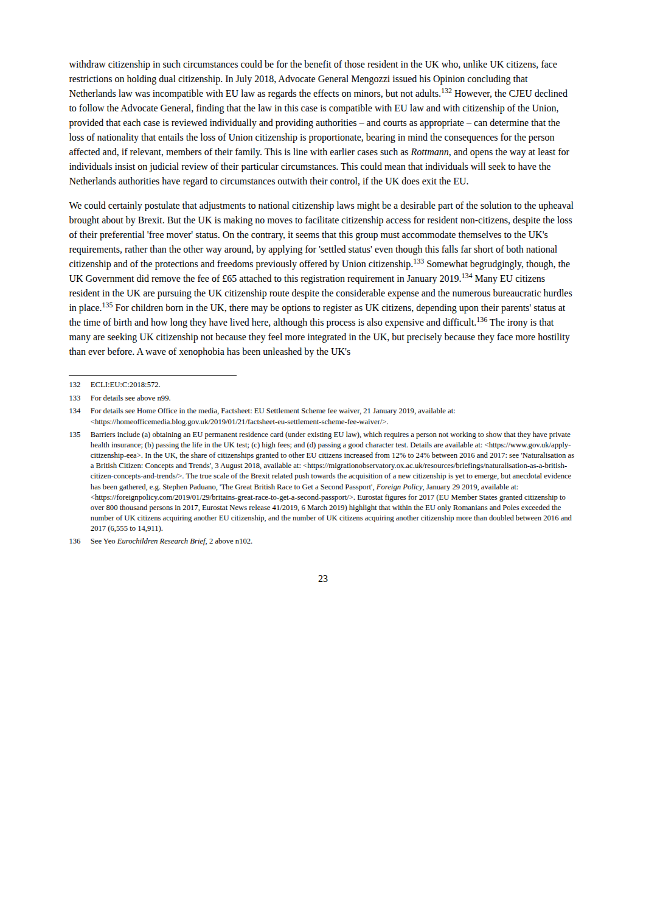withdraw citizenship in such circumstances could be for the benefit of those resident in the UK who, unlike UK citizens, face restrictions on holding dual citizenship. In July 2018, Advocate General Mengozzi issued his Opinion concluding that Netherlands law was incompatible with EU law as regards the effects on minors, but not adults.132 However, the CJEU declined to follow the Advocate General, finding that the law in this case is compatible with EU law and with citizenship of the Union, provided that each case is reviewed individually and providing authorities – and courts as appropriate – can determine that the loss of nationality that entails the loss of Union citizenship is proportionate, bearing in mind the consequences for the person affected and, if relevant, members of their family. This is line with earlier cases such as Rottmann, and opens the way at least for individuals insist on judicial review of their particular circumstances. This could mean that individuals will seek to have the Netherlands authorities have regard to circumstances outwith their control, if the UK does exit the EU.
We could certainly postulate that adjustments to national citizenship laws might be a desirable part of the solution to the upheaval brought about by Brexit. But the UK is making no moves to facilitate citizenship access for resident non-citizens, despite the loss of their preferential 'free mover' status. On the contrary, it seems that this group must accommodate themselves to the UK's requirements, rather than the other way around, by applying for 'settled status' even though this falls far short of both national citizenship and of the protections and freedoms previously offered by Union citizenship.133 Somewhat begrudgingly, though, the UK Government did remove the fee of £65 attached to this registration requirement in January 2019.134 Many EU citizens resident in the UK are pursuing the UK citizenship route despite the considerable expense and the numerous bureaucratic hurdles in place.135 For children born in the UK, there may be options to register as UK citizens, depending upon their parents' status at the time of birth and how long they have lived here, although this process is also expensive and difficult.136 The irony is that many are seeking UK citizenship not because they feel more integrated in the UK, but precisely because they face more hostility than ever before. A wave of xenophobia has been unleashed by the UK's
132
ECLI:EU:C:2018:572.
133
For details see above n99.
134
For details see Home Office in the media, Factsheet: EU Settlement Scheme fee waiver, 21 January 2019, available at: <https://homeofficemedia.blog.gov.uk/2019/01/21/factsheet-eu-settlement-scheme-fee-waiver/>.
135
Barriers include (a) obtaining an EU permanent residence card (under existing EU law), which requires a person not working to show that they have private health insurance; (b) passing the life in the UK test; (c) high fees; and (d) passing a good character test. Details are available at: <https://www.gov.uk/apply-citizenship-eea>. In the UK, the share of citizenships granted to other EU citizens increased from 12% to 24% between 2016 and 2017: see 'Naturalisation as a British Citizen: Concepts and Trends', 3 August 2018, available at: <https://migrationobservatory.ox.ac.uk/resources/briefings/naturalisation-as-a-british-citizen-concepts-and-trends/>. The true scale of the Brexit related push towards the acquisition of a new citizenship is yet to emerge, but anecdotal evidence has been gathered, e.g. Stephen Paduano, 'The Great British Race to Get a Second Passport', Foreign Policy, January 29 2019, available at: <https://foreignpolicy.com/2019/01/29/britains-great-race-to-get-a-second-passport/>. Eurostat figures for 2017 (EU Member States granted citizenship to over 800 thousand persons in 2017, Eurostat News release 41/2019, 6 March 2019) highlight that within the EU only Romanians and Poles exceeded the number of UK citizens acquiring another EU citizenship, and the number of UK citizens acquiring another citizenship more than doubled between 2016 and 2017 (6,555 to 14,911).
136
See Yeo Eurochildren Research Brief, 2 above n102.
23